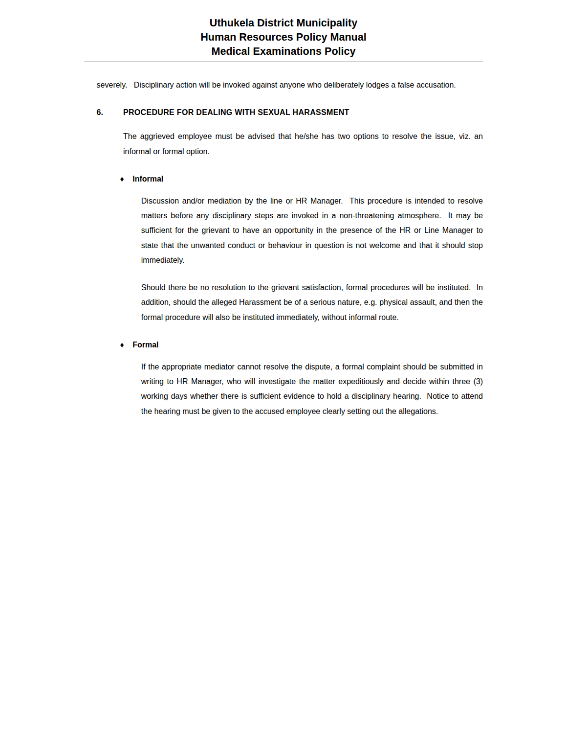Uthukela District Municipality Human Resources Policy Manual Medical Examinations Policy
severely. Disciplinary action will be invoked against anyone who deliberately lodges a false accusation.
6.
PROCEDURE FOR DEALING WITH SEXUAL HARASSMENT
The aggrieved employee must be advised that he/she has two options to resolve the issue, viz. an informal or formal option.
Informal
Discussion and/or mediation by the line or HR Manager. This procedure is intended to resolve matters before any disciplinary steps are invoked in a non-threatening atmosphere. It may be sufficient for the grievant to have an opportunity in the presence of the HR or Line Manager to state that the unwanted conduct or behaviour in question is not welcome and that it should stop immediately.
Should there be no resolution to the grievant satisfaction, formal procedures will be instituted. In addition, should the alleged Harassment be of a serious nature, e.g. physical assault, and then the formal procedure will also be instituted immediately, without informal route.
Formal
If the appropriate mediator cannot resolve the dispute, a formal complaint should be submitted in writing to HR Manager, who will investigate the matter expeditiously and decide within three (3) working days whether there is sufficient evidence to hold a disciplinary hearing. Notice to attend the hearing must be given to the accused employee clearly setting out the allegations.